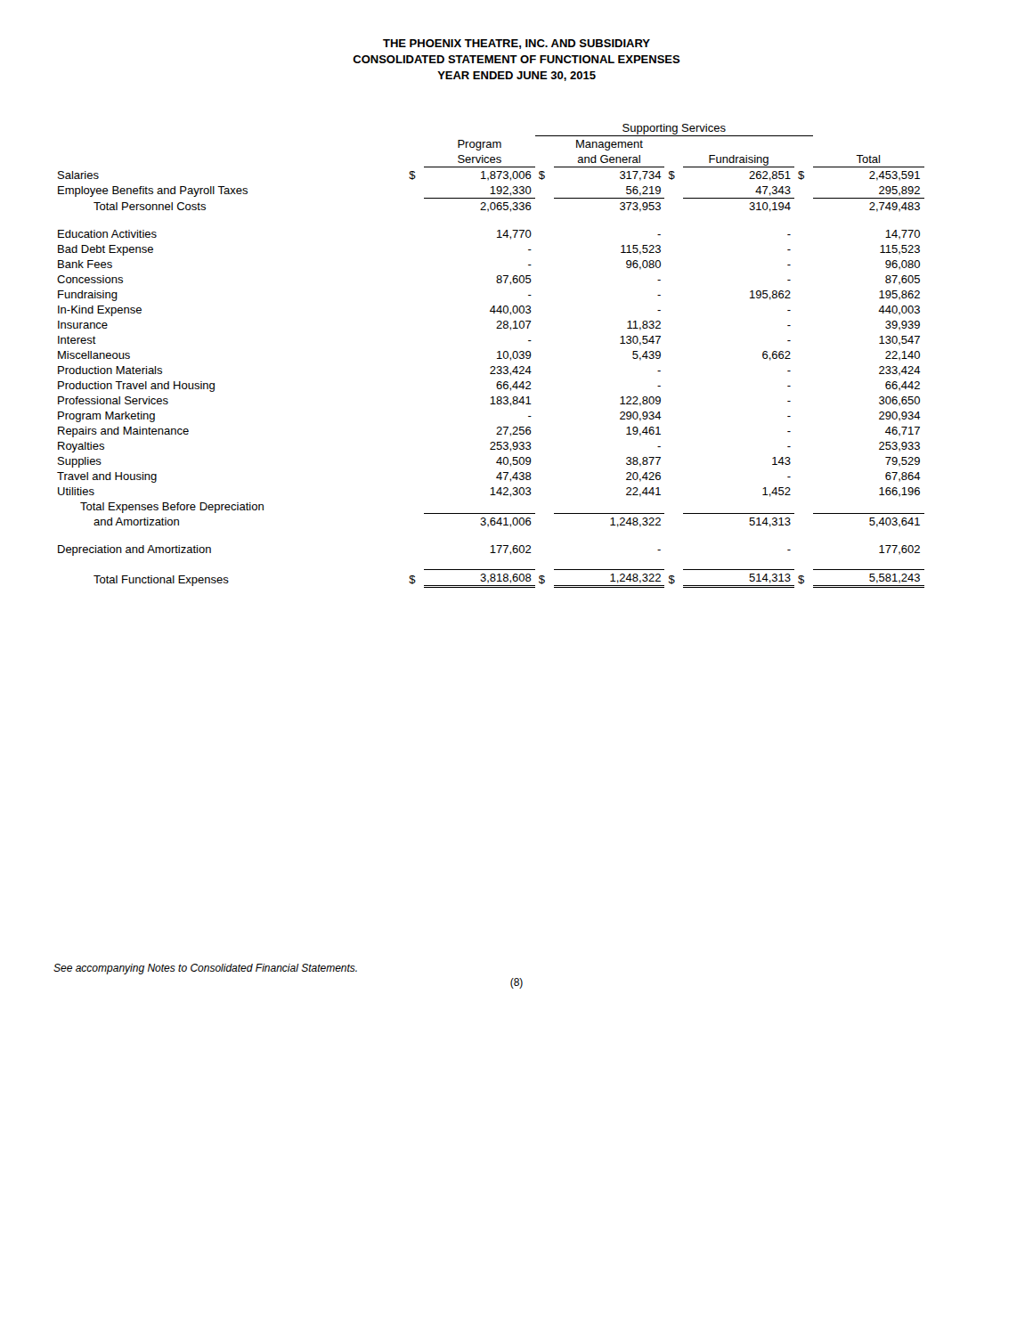THE PHOENIX THEATRE, INC. AND SUBSIDIARY
CONSOLIDATED STATEMENT OF FUNCTIONAL EXPENSES
YEAR ENDED JUNE 30, 2015
| | | | Supporting Services | | |
| | | Program | | Management | | | | |
| | | Services | | and General | | Fundraising | | Total |
| Salaries | $ | 1,873,006 | $ | 317,734 | $ | 262,851 | $ | 2,453,591 |
| Employee Benefits and Payroll Taxes | | 192,330 | | 56,219 | | 47,343 | | 295,892 |
| Total Personnel Costs | | 2,065,336 | | 373,953 | | 310,194 | | 2,749,483 |
| Education Activities | | 14,770 | | - | | - | | 14,770 |
| Bad Debt Expense | | - | | 115,523 | | - | | 115,523 |
| Bank Fees | | - | | 96,080 | | - | | 96,080 |
| Concessions | | 87,605 | | - | | - | | 87,605 |
| Fundraising | | - | | - | | 195,862 | | 195,862 |
| In-Kind Expense | | 440,003 | | - | | - | | 440,003 |
| Insurance | | 28,107 | | 11,832 | | - | | 39,939 |
| Interest | | - | | 130,547 | | - | | 130,547 |
| Miscellaneous | | 10,039 | | 5,439 | | 6,662 | | 22,140 |
| Production Materials | | 233,424 | | - | | - | | 233,424 |
| Production Travel and Housing | | 66,442 | | - | | - | | 66,442 |
| Professional Services | | 183,841 | | 122,809 | | - | | 306,650 |
| Program Marketing | | - | | 290,934 | | - | | 290,934 |
| Repairs and Maintenance | | 27,256 | | 19,461 | | - | | 46,717 |
| Royalties | | 253,933 | | - | | - | | 253,933 |
| Supplies | | 40,509 | | 38,877 | | 143 | | 79,529 |
| Travel and Housing | | 47,438 | | 20,426 | | - | | 67,864 |
| Utilities | | 142,303 | | 22,441 | | 1,452 | | 166,196 |
| Total Expenses Before Depreciation | | | | | | | | |
| and Amortization | | 3,641,006 | | 1,248,322 | | 514,313 | | 5,403,641 |
| Depreciation and Amortization | | 177,602 | | - | | - | | 177,602 |
| Total Functional Expenses | $ | 3,818,608 | $ | 1,248,322 | $ | 514,313 | $ | 5,581,243 |
See accompanying Notes to Consolidated Financial Statements.
(8)